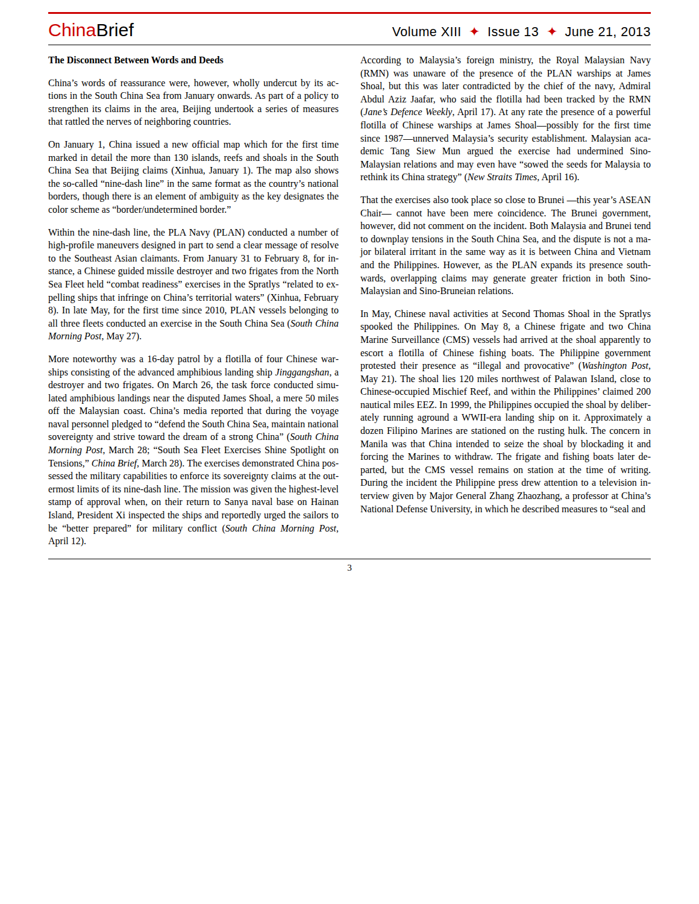China Brief
Volume XIII ✦ Issue 13 ✦ June 21, 2013
The Disconnect Between Words and Deeds
China’s words of reassurance were, however, wholly undercut by its actions in the South China Sea from January onwards. As part of a policy to strengthen its claims in the area, Beijing undertook a series of measures that rattled the nerves of neighboring countries.
On January 1, China issued a new official map which for the first time marked in detail the more than 130 islands, reefs and shoals in the South China Sea that Beijing claims (Xinhua, January 1). The map also shows the so-called “nine-dash line” in the same format as the country’s national borders, though there is an element of ambiguity as the key designates the color scheme as “border/undetermined border.”
Within the nine-dash line, the PLA Navy (PLAN) conducted a number of high-profile maneuvers designed in part to send a clear message of resolve to the Southeast Asian claimants. From January 31 to February 8, for instance, a Chinese guided missile destroyer and two frigates from the North Sea Fleet held “combat readiness” exercises in the Spratlys “related to expelling ships that infringe on China’s territorial waters” (Xinhua, February 8). In late May, for the first time since 2010, PLAN vessels belonging to all three fleets conducted an exercise in the South China Sea (South China Morning Post, May 27).
More noteworthy was a 16-day patrol by a flotilla of four Chinese warships consisting of the advanced amphibious landing ship Jinggangshan, a destroyer and two frigates. On March 26, the task force conducted simulated amphibious landings near the disputed James Shoal, a mere 50 miles off the Malaysian coast. China’s media reported that during the voyage naval personnel pledged to “defend the South China Sea, maintain national sovereignty and strive toward the dream of a strong China” (South China Morning Post, March 28; “South Sea Fleet Exercises Shine Spotlight on Tensions,” China Brief, March 28). The exercises demonstrated China possessed the military capabilities to enforce its sovereignty claims at the outermost limits of its nine-dash line. The mission was given the highest-level stamp of approval when, on their return to Sanya naval base on Hainan Island, President Xi inspected the ships and reportedly urged the sailors to be “better prepared” for military conflict (South China Morning Post, April 12).
According to Malaysia’s foreign ministry, the Royal Malaysian Navy (RMN) was unaware of the presence of the PLAN warships at James Shoal, but this was later contradicted by the chief of the navy, Admiral Abdul Aziz Jaafar, who said the flotilla had been tracked by the RMN (Jane’s Defence Weekly, April 17). At any rate the presence of a powerful flotilla of Chinese warships at James Shoal—possibly for the first time since 1987—unnerved Malaysia’s security establishment. Malaysian academic Tang Siew Mun argued the exercise had undermined Sino-Malaysian relations and may even have “sowed the seeds for Malaysia to rethink its China strategy” (New Straits Times, April 16).
That the exercises also took place so close to Brunei —this year’s ASEAN Chair— cannot have been mere coincidence. The Brunei government, however, did not comment on the incident. Both Malaysia and Brunei tend to downplay tensions in the South China Sea, and the dispute is not a major bilateral irritant in the same way as it is between China and Vietnam and the Philippines. However, as the PLAN expands its presence southwards, overlapping claims may generate greater friction in both Sino-Malaysian and Sino-Bruneian relations.
In May, Chinese naval activities at Second Thomas Shoal in the Spratlys spooked the Philippines. On May 8, a Chinese frigate and two China Marine Surveillance (CMS) vessels had arrived at the shoal apparently to escort a flotilla of Chinese fishing boats. The Philippine government protested their presence as “illegal and provocative” (Washington Post, May 21). The shoal lies 120 miles northwest of Palawan Island, close to Chinese-occupied Mischief Reef, and within the Philippines’ claimed 200 nautical miles EEZ. In 1999, the Philippines occupied the shoal by deliberately running aground a WWII-era landing ship on it. Approximately a dozen Filipino Marines are stationed on the rusting hulk. The concern in Manila was that China intended to seize the shoal by blockading it and forcing the Marines to withdraw. The frigate and fishing boats later departed, but the CMS vessel remains on station at the time of writing. During the incident the Philippine press drew attention to a television interview given by Major General Zhang Zhaozhang, a professor at China’s National Defense University, in which he described measures to “seal and
3